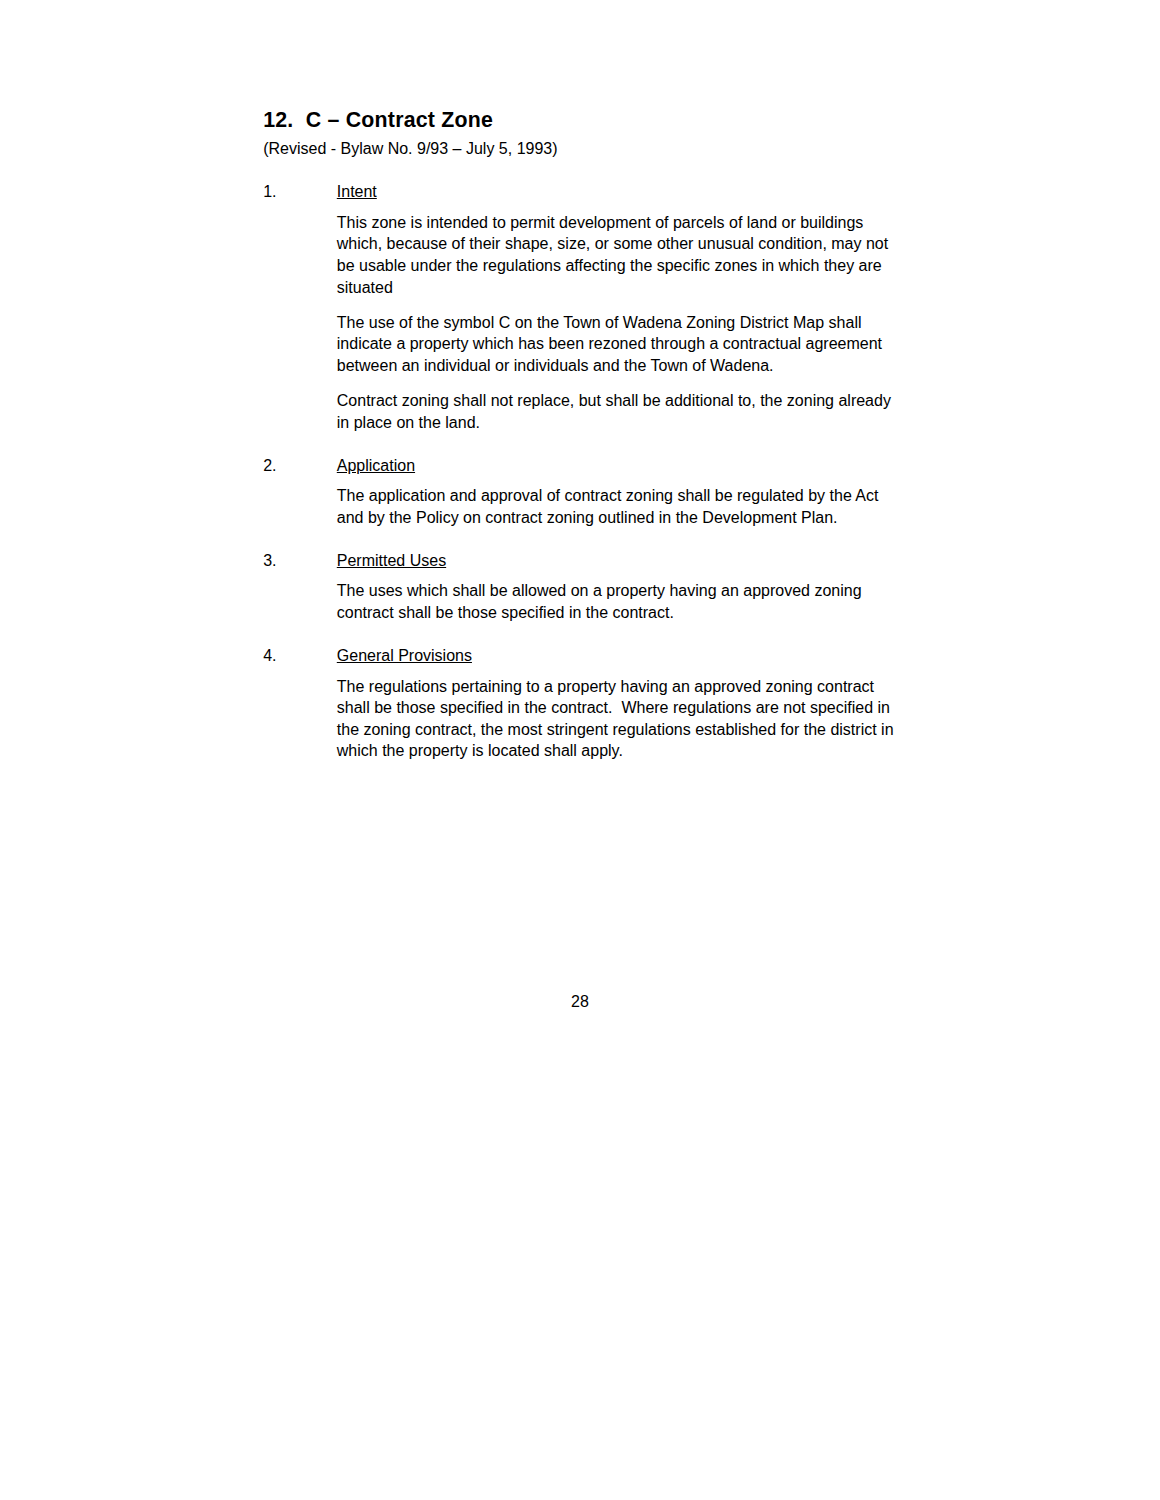12. C – Contract Zone
(Revised - Bylaw No. 9/93 – July 5, 1993)
1. Intent
This zone is intended to permit development of parcels of land or buildings which, because of their shape, size, or some other unusual condition, may not be usable under the regulations affecting the specific zones in which they are situated
The use of the symbol C on the Town of Wadena Zoning District Map shall indicate a property which has been rezoned through a contractual agreement between an individual or individuals and the Town of Wadena.
Contract zoning shall not replace, but shall be additional to, the zoning already in place on the land.
2. Application
The application and approval of contract zoning shall be regulated by the Act and by the Policy on contract zoning outlined in the Development Plan.
3. Permitted Uses
The uses which shall be allowed on a property having an approved zoning contract shall be those specified in the contract.
4. General Provisions
The regulations pertaining to a property having an approved zoning contract shall be those specified in the contract. Where regulations are not specified in the zoning contract, the most stringent regulations established for the district in which the property is located shall apply.
28